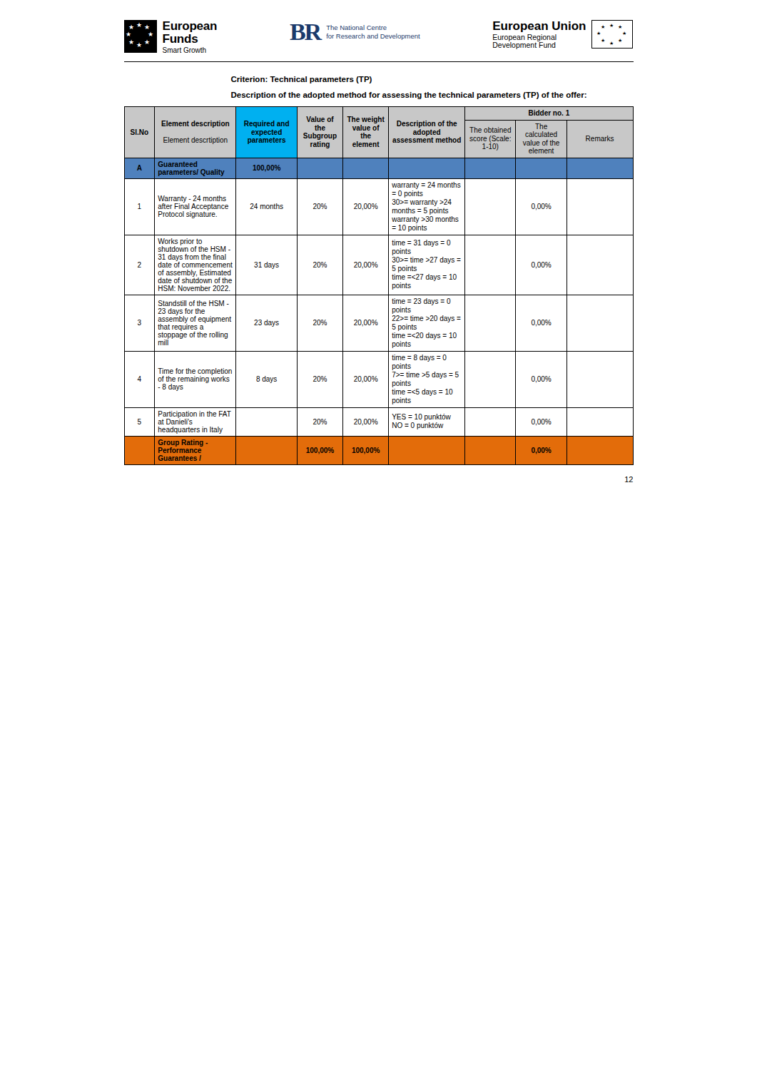★ ★ ★ ★ ★ ★ ★ ★
European
Funds
Smart Growth
BR
The National Centre
for Research and Development
European Union
European Regional
Development Fund
★ ★ ★ ★ ★ ★ ★ ★
Criterion: Technical parameters (TP)
Description of the adopted method for assessing the technical parameters (TP) of the offer:
| Sl.No | Element description Element descrtiption | Required and expected parameters | Value of the Subgroup rating | The weight value of the element | Description of the adopted assessment method | Bidder no. 1 |
| --- | --- | --- | --- | --- | --- | --- |
| The obtained score (Scale: 1-10) | The calculated value of the element | Remarks |
| A | Guaranteed parameters/ Quality | 100,00% | | | | | | |
| 1 | Warranty - 24 months after Final Acceptance Protocol signature. | 24 months | 20% | 20,00% | warranty = 24 months = 0 points 30>= warranty >24 months = 5 points warranty >30 months = 10 points | | 0,00% | |
| 2 | Works prior to shutdown of the HSM - 31 days from the final date of commencement of assembly, Estimated date of shutdown of the HSM: November 2022. | 31 days | 20% | 20,00% | time = 31 days = 0 points 30>= time >27 days = 5 points time =<27 days = 10 points | | 0,00% | |
| 3 | Standstill of the HSM - 23 days for the assembly of equipment that requires a stoppage of the rolling mill | 23 days | 20% | 20,00% | time = 23 days = 0 points 22>= time >20 days = 5 points time =<20 days = 10 points | | 0,00% | |
| 4 | Time for the completion of the remaining works - 8 days | 8 days | 20% | 20,00% | time = 8 days = 0 points 7>= time >5 days = 5 points time =<5 days = 10 points | | 0,00% | |
| 5 | Participation in the FAT at Danieli's headquarters in Italy | | 20% | 20,00% | YES = 10 punktów NO = 0 punktów | | 0,00% | |
| | Group Rating - Performance Guarantees / | | 100,00% | 100,00% | | | 0,00% | |
12